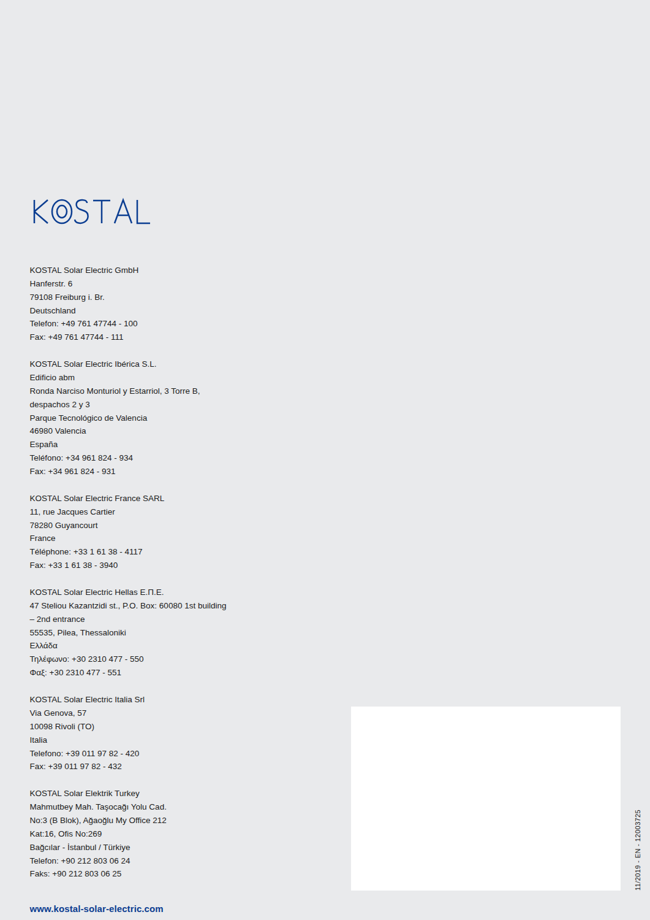KOSTAL Solar Electric GmbH
Hanferstr. 6
79108 Freiburg i. Br.
Deutschland
Telefon: +49 761 47744 - 100
Fax: +49 761 47744 - 111
KOSTAL Solar Electric Ibérica S.L.
Edificio abm
Ronda Narciso Monturiol y Estarriol, 3 Torre B, despachos 2 y 3
Parque Tecnológico de Valencia
46980 Valencia
España
Teléfono: +34 961 824 - 934
Fax: +34 961 824 - 931
KOSTAL Solar Electric France SARL
11, rue Jacques Cartier
78280 Guyancourt
France
Téléphone: +33 1 61 38 - 4117
Fax: +33 1 61 38 - 3940
KOSTAL Solar Electric Hellas Ε.Π.Ε.
47 Steliou Kazantzidi st., P.O. Box: 60080 1st building – 2nd entrance
55535, Pilea, Thessaloniki
Ελλάδα
Τηλέφωνο: +30 2310 477 - 550
Φαξ: +30 2310 477 - 551
KOSTAL Solar Electric Italia Srl
Via Genova, 57
10098 Rivoli (TO)
Italia
Telefono: +39 011 97 82 - 420
Fax: +39 011 97 82 - 432
KOSTAL Solar Elektrik Turkey
Mahmutbey Mah. Taşocağı Yolu Cad.
No:3 (B Blok), Ağaoğlu My Office 212
Kat:16, Ofis No:269
Bağcılar - İstanbul / Türkiye
Telefon: +90 212 803 06 24
Faks: +90 212 803 06 25
www.kostal-solar-electric.com
11/2019 - EN - 12003725